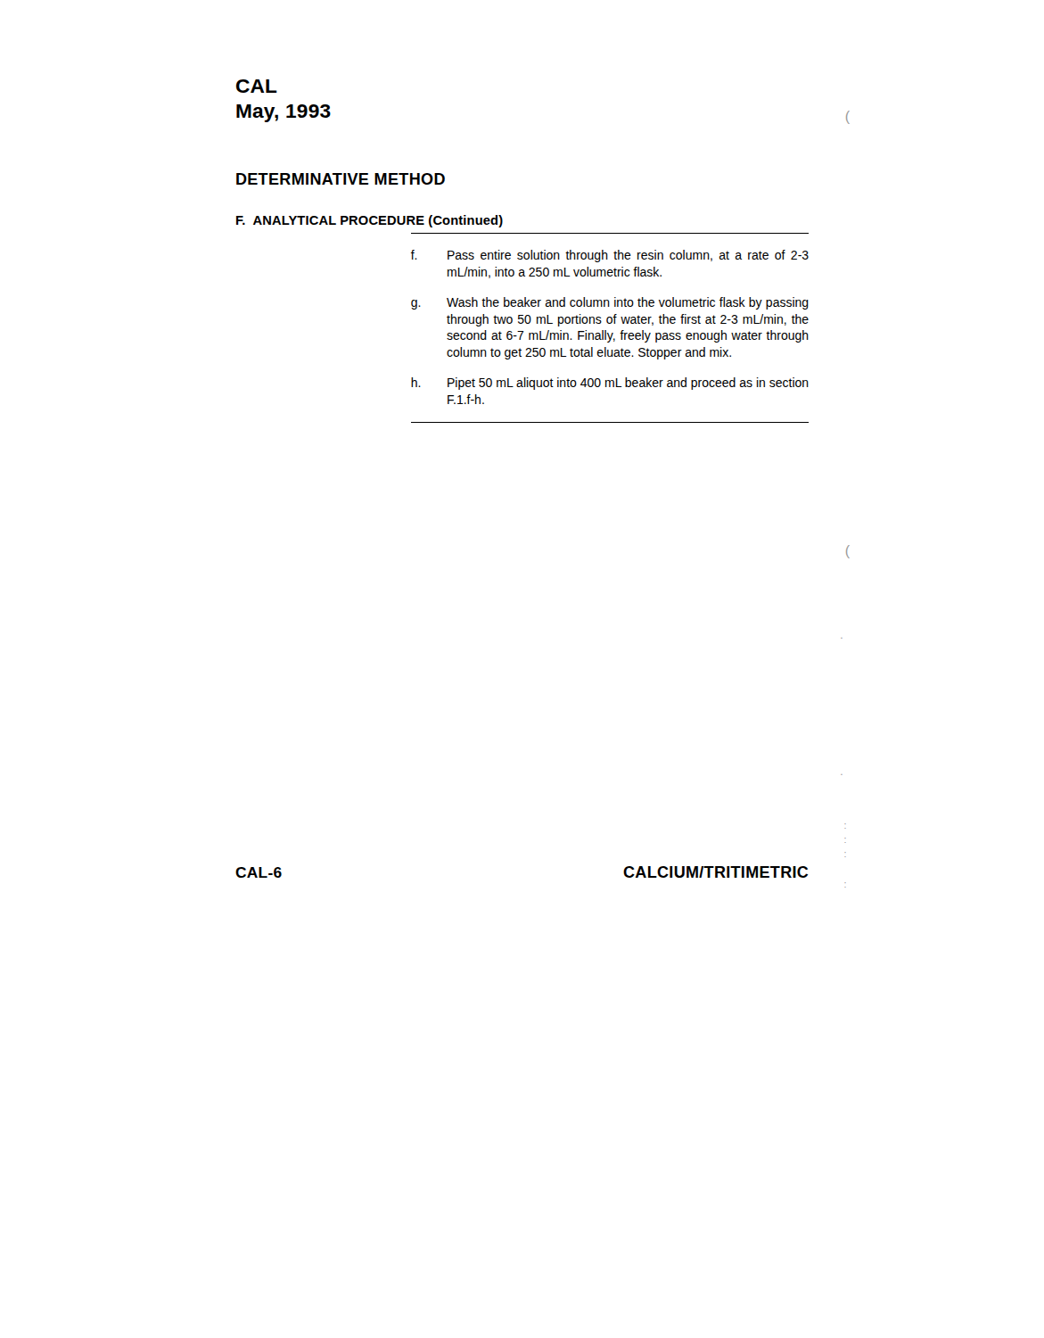( ( . . :
:
: :
CAL May, 1993
DETERMINATIVE METHOD
F. ANALYTICAL PROCEDURE (Continued)
f. Pass entire solution through the resin column, at a rate of 2-3 mL/min, into a 250 mL volumetric flask.
g. Wash the beaker and column into the volumetric flask by passing through two 50 mL portions of water, the first at 2-3 mL/min, the second at 6-7 mL/min. Finally, freely pass enough water through column to get 250 mL total eluate. Stopper and mix.
h. Pipet 50 mL aliquot into 400 mL beaker and proceed as in section F.1.f-h.
CAL-6
CALCIUM/TRITIMETRIC